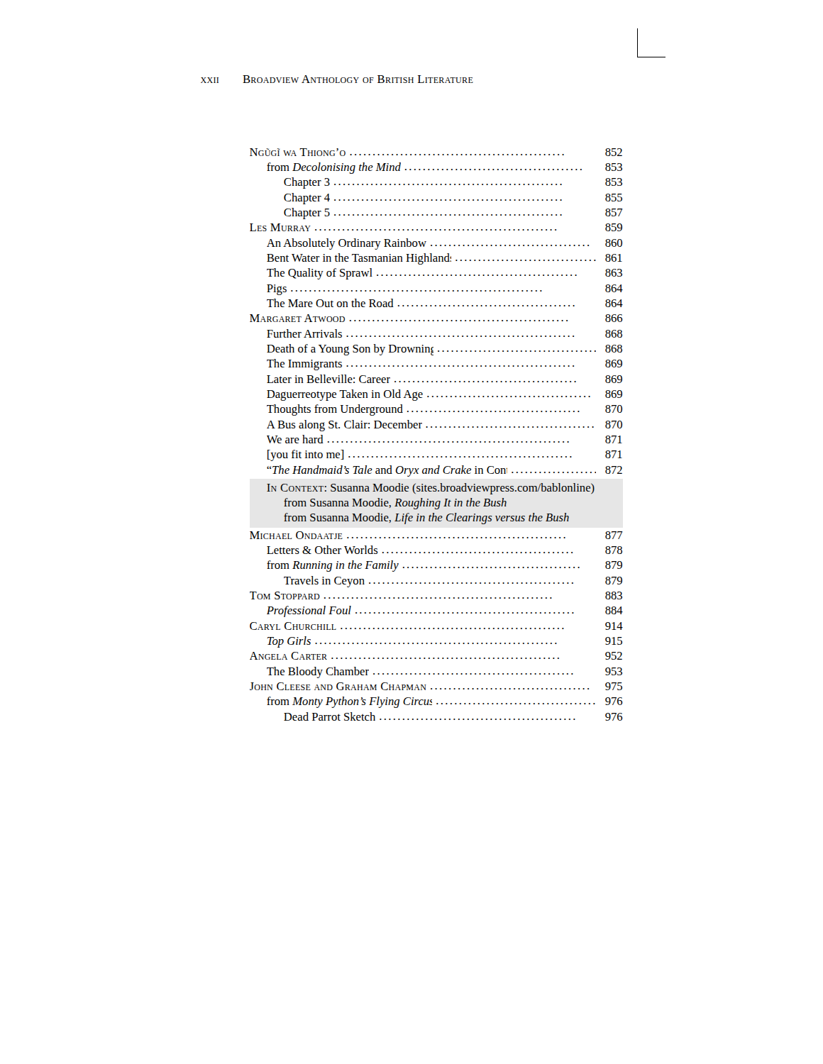xxii Broadview Anthology of British Literature
Ngũgĩ wa Thiong’o ............................................... 852
from Decolonising the Mind ....................................... 853
Chapter 3 .................................................. 853
Chapter 4 .................................................. 855
Chapter 5 .................................................. 857
Les Murray ..................................................... 859
An Absolutely Ordinary Rainbow ................................... 860
Bent Water in the Tasmanian Highlands ............................... 861
The Quality of Sprawl ............................................ 863
Pigs ....................................................... 864
The Mare Out on the Road ....................................... 864
Margaret Atwood ................................................ 866
Further Arrivals .................................................. 868
Death of a Young Son by Drowning ................................... 868
The Immigrants .................................................. 869
Later in Belleville: Career ........................................ 869
Daguerreotype Taken in Old Age .................................... 869
Thoughts from Underground ...................................... 870
A Bus along St. Clair: December ..................................... 870
We are hard ..................................................... 871
[you fit into me] ................................................. 871
“The Handmaid’s Tale and Oryx and Crake in Context” .................... 872
In Context: Susanna Moodie (sites.broadviewpress.com/bablonline)
from Susanna Moodie, Roughing It in the Bush
from Susanna Moodie, Life in the Clearings versus the Bush
Michael Ondaatje ................................................ 877
Letters & Other Worlds .......................................... 878
from Running in the Family ....................................... 879
Travels in Ceyon ............................................. 879
Tom Stoppard .................................................. 883
Professional Foul ................................................ 884
Caryl Churchill ................................................. 914
Top Girls ..................................................... 915
Angela Carter .................................................. 952
The Bloody Chamber ............................................ 953
John Cleese and Graham Chapman ................................... 975
from Monty Python’s Flying Circus ................................... 976
Dead Parrot Sketch ........................................... 976